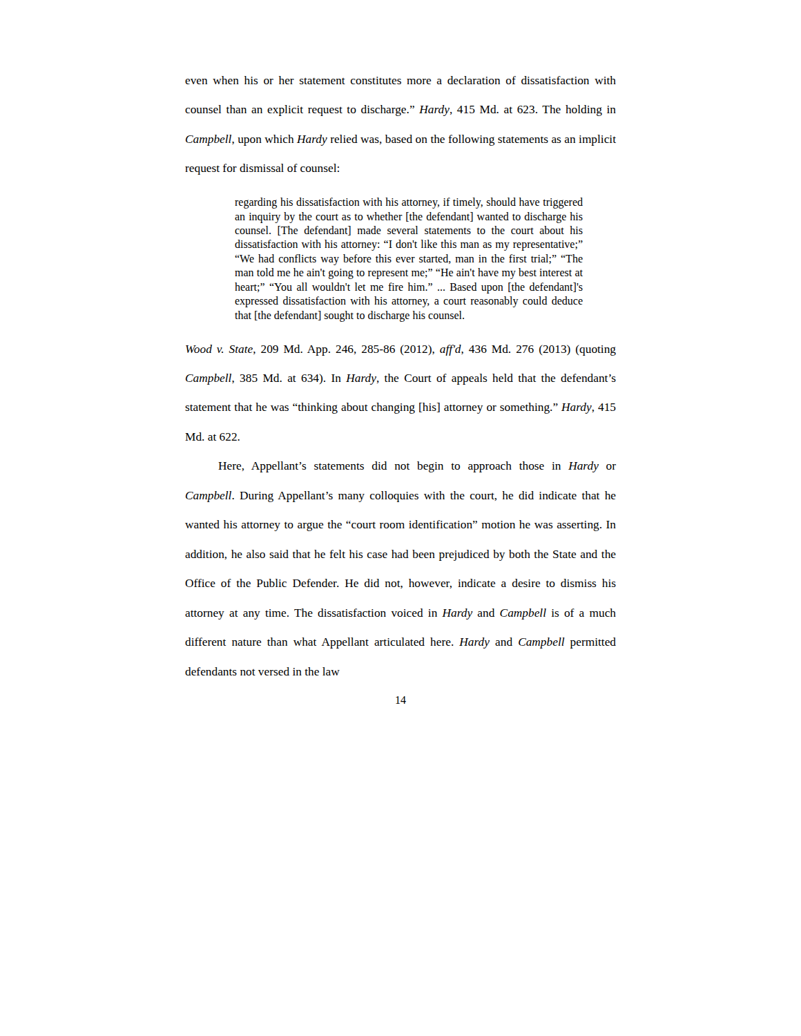even when his or her statement constitutes more a declaration of dissatisfaction with counsel than an explicit request to discharge.” Hardy, 415 Md. at 623. The holding in Campbell, upon which Hardy relied was, based on the following statements as an implicit request for dismissal of counsel:
regarding his dissatisfaction with his attorney, if timely, should have triggered an inquiry by the court as to whether [the defendant] wanted to discharge his counsel. [The defendant] made several statements to the court about his dissatisfaction with his attorney: “I don't like this man as my representative;” “We had conflicts way before this ever started, man in the first trial;” “The man told me he ain't going to represent me;” “He ain't have my best interest at heart;” “You all wouldn't let me fire him.” ... Based upon [the defendant]'s expressed dissatisfaction with his attorney, a court reasonably could deduce that [the defendant] sought to discharge his counsel.
Wood v. State, 209 Md. App. 246, 285-86 (2012), aff'd, 436 Md. 276 (2013) (quoting Campbell, 385 Md. at 634). In Hardy, the Court of appeals held that the defendant’s statement that he was “thinking about changing [his] attorney or something.” Hardy, 415 Md. at 622.
Here, Appellant’s statements did not begin to approach those in Hardy or Campbell. During Appellant’s many colloquies with the court, he did indicate that he wanted his attorney to argue the “court room identification” motion he was asserting. In addition, he also said that he felt his case had been prejudiced by both the State and the Office of the Public Defender. He did not, however, indicate a desire to dismiss his attorney at any time. The dissatisfaction voiced in Hardy and Campbell is of a much different nature than what Appellant articulated here. Hardy and Campbell permitted defendants not versed in the law
14